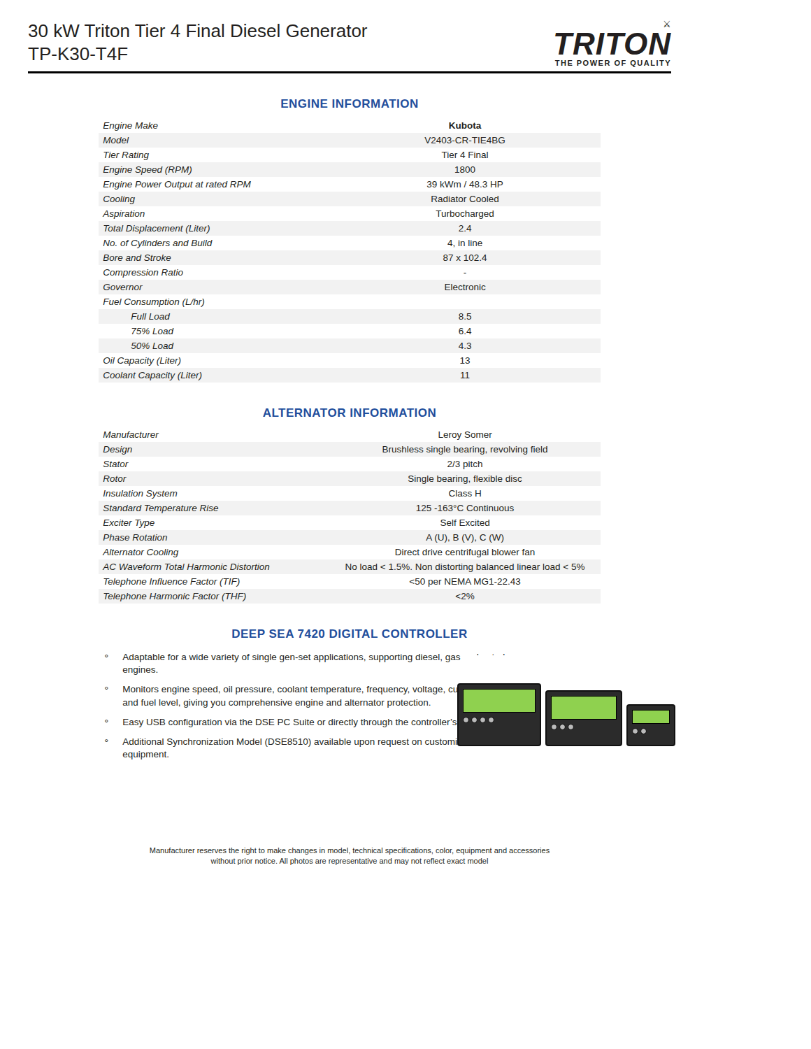30 kW Triton Tier 4 Final Diesel Generator
TP-K30-T4F
⚔
TRITON
THE POWER OF QUALITY
ENGINE INFORMATION
| Engine Make | Kubota |
| Model | V2403-CR-TIE4BG |
| Tier Rating | Tier 4 Final |
| Engine Speed (RPM) | 1800 |
| Engine Power Output at rated RPM | 39 kWm / 48.3 HP |
| Cooling | Radiator Cooled |
| Aspiration | Turbocharged |
| Total Displacement (Liter) | 2.4 |
| No. of Cylinders and Build | 4, in line |
| Bore and Stroke | 87 x 102.4 |
| Compression Ratio | - |
| Governor | Electronic |
| Fuel Consumption (L/hr) | |
| Full Load | 8.5 |
| 75% Load | 6.4 |
| 50% Load | 4.3 |
| Oil Capacity (Liter) | 13 |
| Coolant Capacity (Liter) | 11 |
ALTERNATOR INFORMATION
| Manufacturer | Leroy Somer |
| Design | Brushless single bearing, revolving field |
| Stator | 2/3 pitch |
| Rotor | Single bearing, flexible disc |
| Insulation System | Class H |
| Standard Temperature Rise | 125 -163°C Continuous |
| Exciter Type | Self Excited |
| Phase Rotation | A (U), B (V), C (W) |
| Alternator Cooling | Direct drive centrifugal blower fan |
| AC Waveform Total Harmonic Distortion | No load < 1.5%. Non distorting balanced linear load < 5% |
| Telephone Influence Factor (TIF) | <50 per NEMA MG1-22.43 |
| Telephone Harmonic Factor (THF) | <2% |
DEEP SEA 7420 DIGITAL CONTROLLER
Adaptable for a wide variety of single gen-set applications, supporting diesel, gas and petrol engines.
Monitors engine speed, oil pressure, coolant temperature, frequency, voltage, current, power and fuel level, giving you comprehensive engine and alternator protection.
Easy USB configuration via the DSE PC Suite or directly through the controller’s panel.
Additional Synchronization Model (DSE8510) available upon request on customized equipment.
Manufacturer reserves the right to make changes in model, technical specifications, color, equipment and accessories
without prior notice. All photos are representative and may not reflect exact model